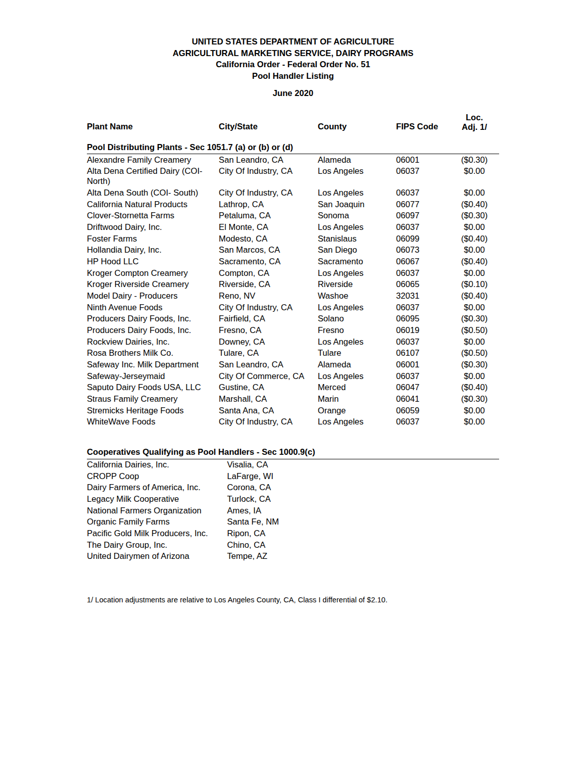UNITED STATES DEPARTMENT OF AGRICULTURE AGRICULTURAL MARKETING SERVICE, DAIRY PROGRAMS California Order - Federal Order No. 51 Pool Handler Listing June 2020
| Plant Name | City/State | County | FIPS Code | Loc. Adj. 1/ |
| --- | --- | --- | --- | --- |
| Pool Distributing Plants - Sec 1051.7 (a) or (b) or (d) |
| Alexandre Family Creamery | San Leandro, CA | Alameda | 06001 | ($0.30) |
| Alta Dena Certified Dairy (COI- North) | City Of Industry, CA | Los Angeles | 06037 | $0.00 |
| Alta Dena South (COI- South) | City Of Industry, CA | Los Angeles | 06037 | $0.00 |
| California Natural Products | Lathrop, CA | San Joaquin | 06077 | ($0.40) |
| Clover-Stornetta Farms | Petaluma, CA | Sonoma | 06097 | ($0.30) |
| Driftwood Dairy, Inc. | El Monte, CA | Los Angeles | 06037 | $0.00 |
| Foster Farms | Modesto, CA | Stanislaus | 06099 | ($0.40) |
| Hollandia Dairy, Inc. | San Marcos, CA | San Diego | 06073 | $0.00 |
| HP Hood LLC | Sacramento, CA | Sacramento | 06067 | ($0.40) |
| Kroger Compton Creamery | Compton, CA | Los Angeles | 06037 | $0.00 |
| Kroger Riverside Creamery | Riverside, CA | Riverside | 06065 | ($0.10) |
| Model Dairy - Producers | Reno, NV | Washoe | 32031 | ($0.40) |
| Ninth Avenue Foods | City Of Industry, CA | Los Angeles | 06037 | $0.00 |
| Producers Dairy Foods, Inc. | Fairfield, CA | Solano | 06095 | ($0.30) |
| Producers Dairy Foods, Inc. | Fresno, CA | Fresno | 06019 | ($0.50) |
| Rockview Dairies, Inc. | Downey, CA | Los Angeles | 06037 | $0.00 |
| Rosa Brothers Milk Co. | Tulare, CA | Tulare | 06107 | ($0.50) |
| Safeway Inc. Milk Department | San Leandro, CA | Alameda | 06001 | ($0.30) |
| Safeway-Jerseymaid | City Of Commerce, CA | Los Angeles | 06037 | $0.00 |
| Saputo Dairy Foods USA, LLC | Gustine, CA | Merced | 06047 | ($0.40) |
| Straus Family Creamery | Marshall, CA | Marin | 06041 | ($0.30) |
| Stremicks Heritage Foods | Santa Ana, CA | Orange | 06059 | $0.00 |
| WhiteWave Foods | City Of Industry, CA | Los Angeles | 06037 | $0.00 |
| Cooperatives Qualifying as Pool Handlers - Sec 1000.9(c) |
| California Dairies, Inc. | Visalia, CA |
| CROPP Coop | LaFarge, WI |
| Dairy Farmers of America, Inc. | Corona, CA |
| Legacy Milk Cooperative | Turlock, CA |
| National Farmers Organization | Ames, IA |
| Organic Family Farms | Santa Fe, NM |
| Pacific Gold Milk Producers, Inc. | Ripon, CA |
| The Dairy Group, Inc. | Chino, CA |
| United Dairymen of Arizona | Tempe, AZ |
1/ Location adjustments are relative to Los Angeles County, CA, Class I differential of $2.10.